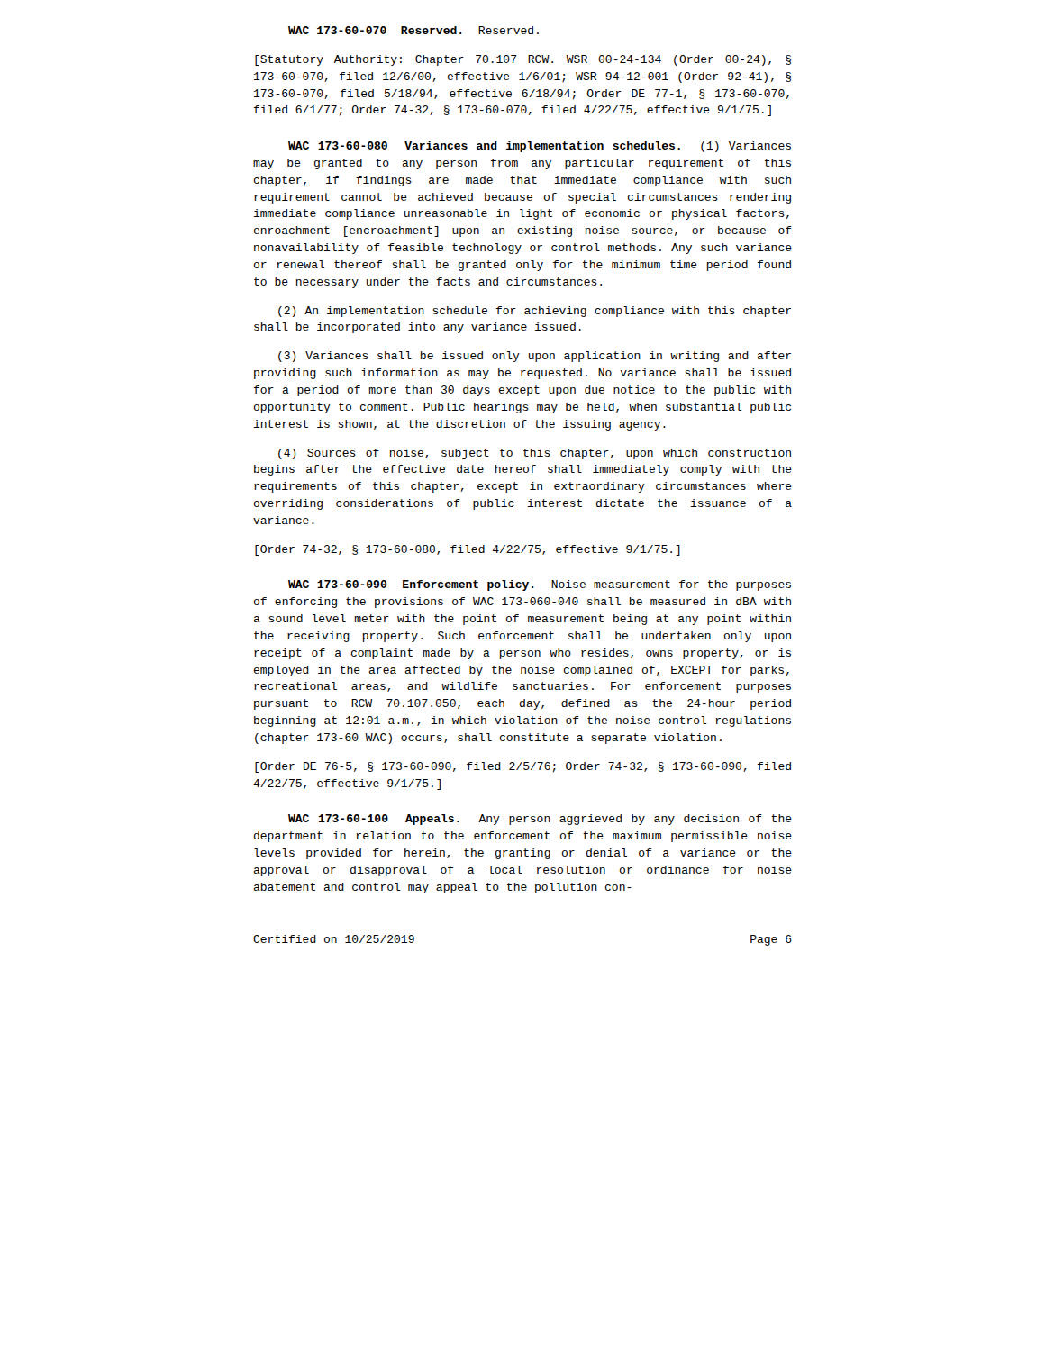WAC 173-60-070 Reserved. Reserved.
[Statutory Authority: Chapter 70.107 RCW. WSR 00-24-134 (Order 00-24), § 173-60-070, filed 12/6/00, effective 1/6/01; WSR 94-12-001 (Order 92-41), § 173-60-070, filed 5/18/94, effective 6/18/94; Order DE 77-1, § 173-60-070, filed 6/1/77; Order 74-32, § 173-60-070, filed 4/22/75, effective 9/1/75.]
WAC 173-60-080 Variances and implementation schedules. (1) Variances may be granted to any person from any particular requirement of this chapter, if findings are made that immediate compliance with such requirement cannot be achieved because of special circumstances rendering immediate compliance unreasonable in light of economic or physical factors, enroachment [encroachment] upon an existing noise source, or because of nonavailability of feasible technology or control methods. Any such variance or renewal thereof shall be granted only for the minimum time period found to be necessary under the facts and circumstances.
(2) An implementation schedule for achieving compliance with this chapter shall be incorporated into any variance issued.
(3) Variances shall be issued only upon application in writing and after providing such information as may be requested. No variance shall be issued for a period of more than 30 days except upon due notice to the public with opportunity to comment. Public hearings may be held, when substantial public interest is shown, at the discretion of the issuing agency.
(4) Sources of noise, subject to this chapter, upon which construction begins after the effective date hereof shall immediately comply with the requirements of this chapter, except in extraordinary circumstances where overriding considerations of public interest dictate the issuance of a variance.
[Order 74-32, § 173-60-080, filed 4/22/75, effective 9/1/75.]
WAC 173-60-090 Enforcement policy. Noise measurement for the purposes of enforcing the provisions of WAC 173-060-040 shall be measured in dBA with a sound level meter with the point of measurement being at any point within the receiving property. Such enforcement shall be undertaken only upon receipt of a complaint made by a person who resides, owns property, or is employed in the area affected by the noise complained of, EXCEPT for parks, recreational areas, and wildlife sanctuaries. For enforcement purposes pursuant to RCW 70.107.050, each day, defined as the 24-hour period beginning at 12:01 a.m., in which violation of the noise control regulations (chapter 173-60 WAC) occurs, shall constitute a separate violation.
[Order DE 76-5, § 173-60-090, filed 2/5/76; Order 74-32, § 173-60-090, filed 4/22/75, effective 9/1/75.]
WAC 173-60-100 Appeals. Any person aggrieved by any decision of the department in relation to the enforcement of the maximum permissible noise levels provided for herein, the granting or denial of a variance or the approval or disapproval of a local resolution or ordinance for noise abatement and control may appeal to the pollution con-
Certified on 10/25/2019 Page 6